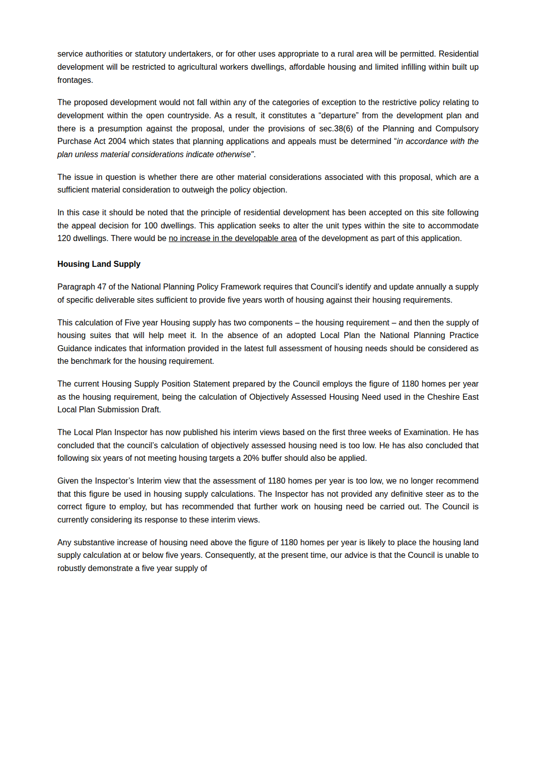service authorities or statutory undertakers, or for other uses appropriate to a rural area will be permitted. Residential development will be restricted to agricultural workers dwellings, affordable housing and limited infilling within built up frontages.
The proposed development would not fall within any of the categories of exception to the restrictive policy relating to development within the open countryside. As a result, it constitutes a “departure” from the development plan and there is a presumption against the proposal, under the provisions of sec.38(6) of the Planning and Compulsory Purchase Act 2004 which states that planning applications and appeals must be determined “in accordance with the plan unless material considerations indicate otherwise".
The issue in question is whether there are other material considerations associated with this proposal, which are a sufficient material consideration to outweigh the policy objection.
In this case it should be noted that the principle of residential development has been accepted on this site following the appeal decision for 100 dwellings. This application seeks to alter the unit types within the site to accommodate 120 dwellings. There would be no increase in the developable area of the development as part of this application.
Housing Land Supply
Paragraph 47 of the National Planning Policy Framework requires that Council’s identify and update annually a supply of specific deliverable sites sufficient to provide five years worth of housing against their housing requirements.
This calculation of Five year Housing supply has two components – the housing requirement – and then the supply of housing suites that will help meet it. In the absence of an adopted Local Plan the National Planning Practice Guidance indicates that information provided in the latest full assessment of housing needs should be considered as the benchmark for the housing requirement.
The current Housing Supply Position Statement prepared by the Council employs the figure of 1180 homes per year as the housing requirement, being the calculation of Objectively Assessed Housing Need used in the Cheshire East Local Plan Submission Draft.
The Local Plan Inspector has now published his interim views based on the first three weeks of Examination. He has concluded that the council’s calculation of objectively assessed housing need is too low. He has also concluded that following six years of not meeting housing targets a 20% buffer should also be applied.
Given the Inspector’s Interim view that the assessment of 1180 homes per year is too low, we no longer recommend that this figure be used in housing supply calculations. The Inspector has not provided any definitive steer as to the correct figure to employ, but has recommended that further work on housing need be carried out. The Council is currently considering its response to these interim views.
Any substantive increase of housing need above the figure of 1180 homes per year is likely to place the housing land supply calculation at or below five years. Consequently, at the present time, our advice is that the Council is unable to robustly demonstrate a five year supply of